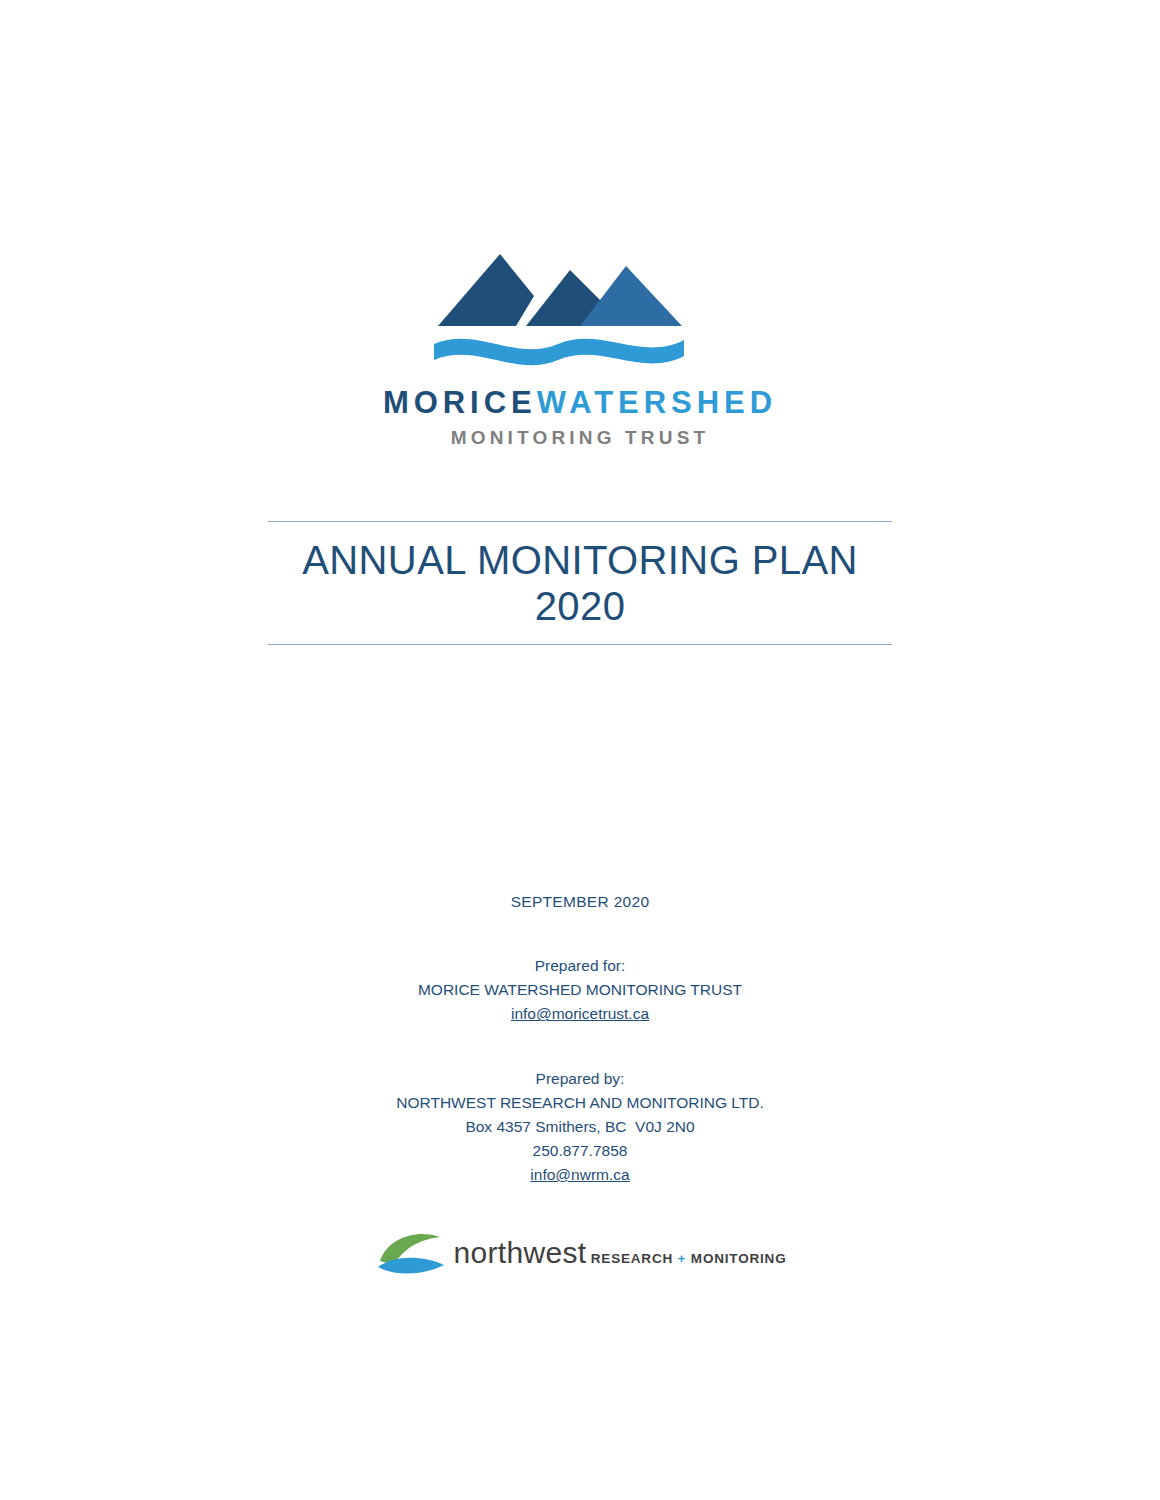MORICE WATERSHED
MONITORING TRUST
ANNUAL MONITORING PLAN 2020
SEPTEMBER 2020
Prepared for:
MORICE WATERSHED MONITORING TRUST
info@moricetrust.ca
Prepared by:
NORTHWEST RESEARCH AND MONITORING LTD.
Box 4357 Smithers, BC V0J 2N0
250.877.7858
info@nwrm.ca
northwest RESEARCH + MONITORING